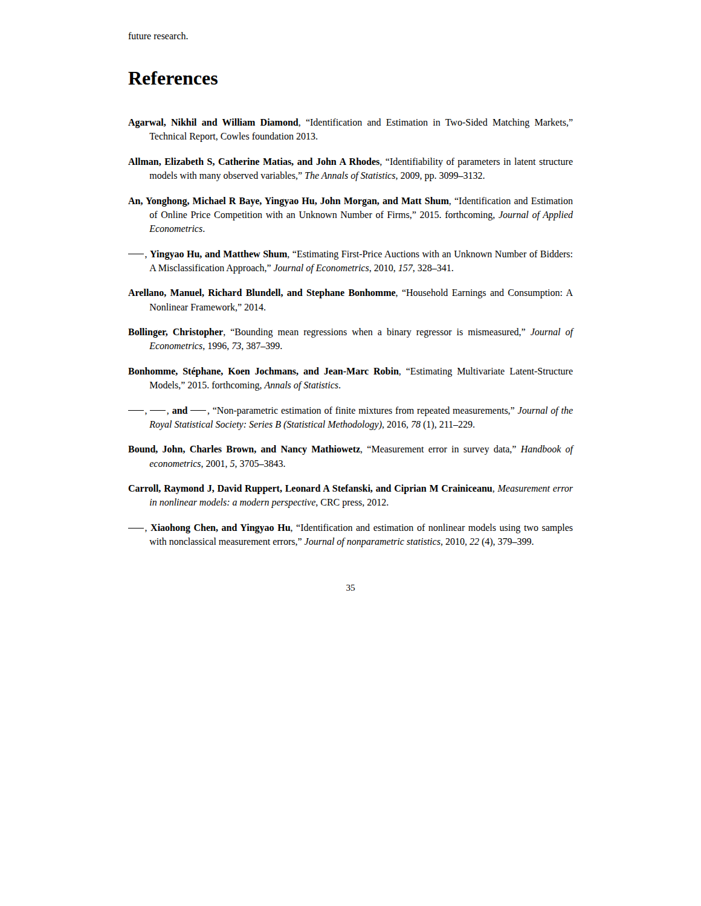future research.
References
Agarwal, Nikhil and William Diamond, “Identification and Estimation in Two-Sided Matching Markets,” Technical Report, Cowles foundation 2013.
Allman, Elizabeth S, Catherine Matias, and John A Rhodes, “Identifiability of parameters in latent structure models with many observed variables,” The Annals of Statistics, 2009, pp. 3099–3132.
An, Yonghong, Michael R Baye, Yingyao Hu, John Morgan, and Matt Shum, “Identification and Estimation of Online Price Competition with an Unknown Number of Firms,” 2015. forthcoming, Journal of Applied Econometrics.
, Yingyao Hu, and Matthew Shum, “Estimating First-Price Auctions with an Unknown Number of Bidders: A Misclassification Approach,” Journal of Econometrics, 2010, 157, 328–341.
Arellano, Manuel, Richard Blundell, and Stephane Bonhomme, “Household Earnings and Consumption: A Nonlinear Framework,” 2014.
Bollinger, Christopher, “Bounding mean regressions when a binary regressor is mismeasured,” Journal of Econometrics, 1996, 73, 387–399.
Bonhomme, Stéphane, Koen Jochmans, and Jean-Marc Robin, “Estimating Multivariate Latent-Structure Models,” 2015. forthcoming, Annals of Statistics.
, , and , “Non-parametric estimation of finite mixtures from repeated measurements,” Journal of the Royal Statistical Society: Series B (Statistical Methodology), 2016, 78 (1), 211–229.
Bound, John, Charles Brown, and Nancy Mathiowetz, “Measurement error in survey data,” Handbook of econometrics, 2001, 5, 3705–3843.
Carroll, Raymond J, David Ruppert, Leonard A Stefanski, and Ciprian M Crainiceanu, Measurement error in nonlinear models: a modern perspective, CRC press, 2012.
, Xiaohong Chen, and Yingyao Hu, “Identification and estimation of nonlinear models using two samples with nonclassical measurement errors,” Journal of nonparametric statistics, 2010, 22 (4), 379–399.
35